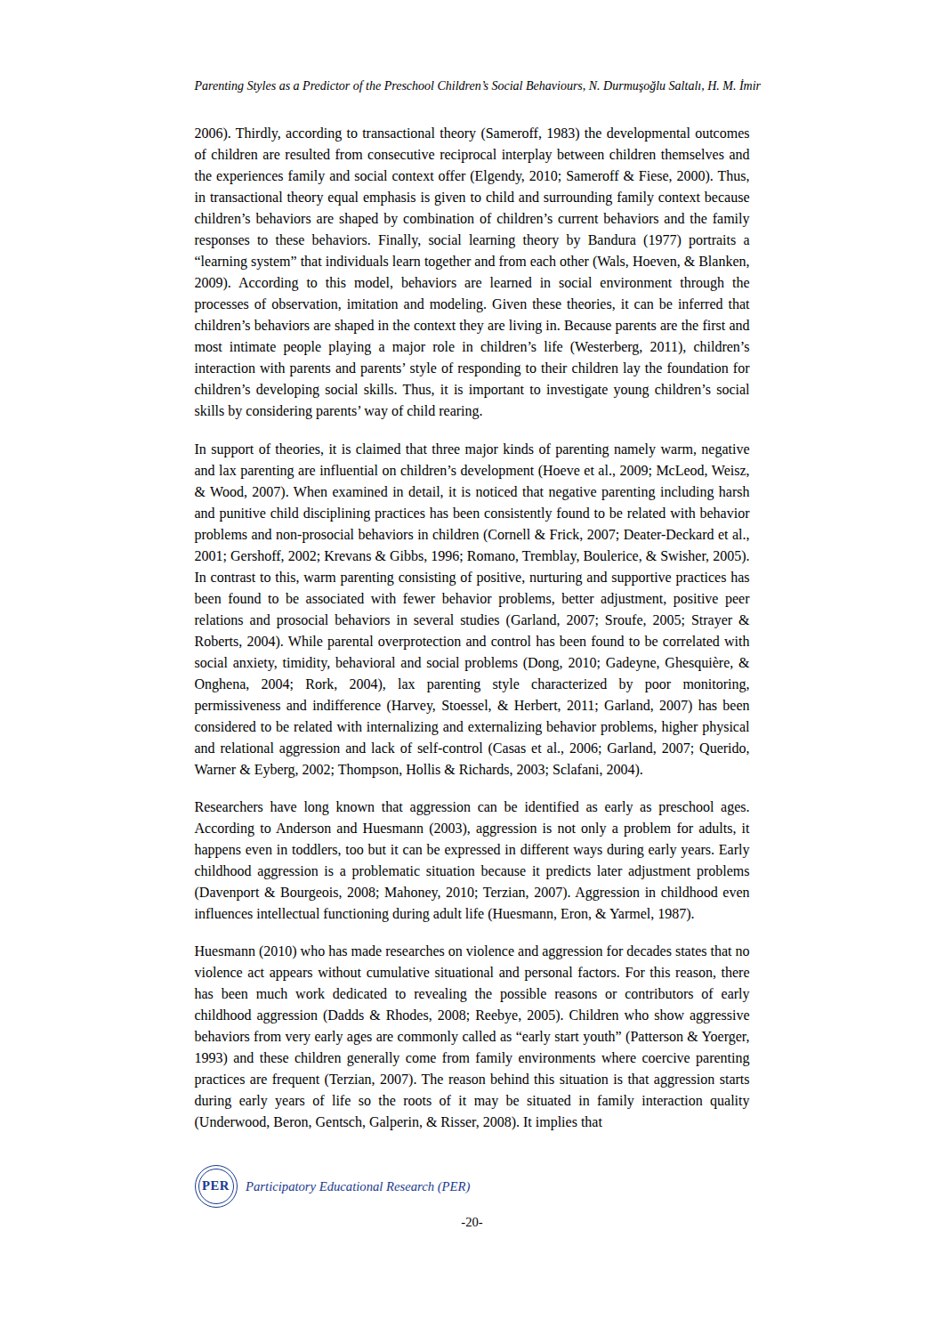Parenting Styles as a Predictor of the Preschool Children’s Social Behaviours, N. Durmuşoğlu Saltalı, H. M. İmir
2006). Thirdly, according to transactional theory (Sameroff, 1983) the developmental outcomes of children are resulted from consecutive reciprocal interplay between children themselves and the experiences family and social context offer (Elgendy, 2010; Sameroff & Fiese, 2000). Thus, in transactional theory equal emphasis is given to child and surrounding family context because children’s behaviors are shaped by combination of children’s current behaviors and the family responses to these behaviors. Finally, social learning theory by Bandura (1977) portraits a “learning system” that individuals learn together and from each other (Wals, Hoeven, & Blanken, 2009). According to this model, behaviors are learned in social environment through the processes of observation, imitation and modeling. Given these theories, it can be inferred that children’s behaviors are shaped in the context they are living in. Because parents are the first and most intimate people playing a major role in children’s life (Westerberg, 2011), children’s interaction with parents and parents’ style of responding to their children lay the foundation for children’s developing social skills. Thus, it is important to investigate young children’s social skills by considering parents’ way of child rearing.
In support of theories, it is claimed that three major kinds of parenting namely warm, negative and lax parenting are influential on children’s development (Hoeve et al., 2009; McLeod, Weisz, & Wood, 2007). When examined in detail, it is noticed that negative parenting including harsh and punitive child disciplining practices has been consistently found to be related with behavior problems and non-prosocial behaviors in children (Cornell & Frick, 2007; Deater-Deckard et al., 2001; Gershoff, 2002; Krevans & Gibbs, 1996; Romano, Tremblay, Boulerice, & Swisher, 2005). In contrast to this, warm parenting consisting of positive, nurturing and supportive practices has been found to be associated with fewer behavior problems, better adjustment, positive peer relations and prosocial behaviors in several studies (Garland, 2007; Sroufe, 2005; Strayer & Roberts, 2004). While parental overprotection and control has been found to be correlated with social anxiety, timidity, behavioral and social problems (Dong, 2010; Gadeyne, Ghesquière, & Onghena, 2004; Rork, 2004), lax parenting style characterized by poor monitoring, permissiveness and indifference (Harvey, Stoessel, & Herbert, 2011; Garland, 2007) has been considered to be related with internalizing and externalizing behavior problems, higher physical and relational aggression and lack of self-control (Casas et al., 2006; Garland, 2007; Querido, Warner & Eyberg, 2002; Thompson, Hollis & Richards, 2003; Sclafani, 2004).
Researchers have long known that aggression can be identified as early as preschool ages. According to Anderson and Huesmann (2003), aggression is not only a problem for adults, it happens even in toddlers, too but it can be expressed in different ways during early years. Early childhood aggression is a problematic situation because it predicts later adjustment problems (Davenport & Bourgeois, 2008; Mahoney, 2010; Terzian, 2007). Aggression in childhood even influences intellectual functioning during adult life (Huesmann, Eron, & Yarmel, 1987).
Huesmann (2010) who has made researches on violence and aggression for decades states that no violence act appears without cumulative situational and personal factors. For this reason, there has been much work dedicated to revealing the possible reasons or contributors of early childhood aggression (Dadds & Rhodes, 2008; Reebye, 2005). Children who show aggressive behaviors from very early ages are commonly called as “early start youth” (Patterson & Yoerger, 1993) and these children generally come from family environments where coercive parenting practices are frequent (Terzian, 2007). The reason behind this situation is that aggression starts during early years of life so the roots of it may be situated in family interaction quality (Underwood, Beron, Gentsch, Galperin, & Risser, 2008). It implies that
PER
Participatory Educational Research (PER)
-20-